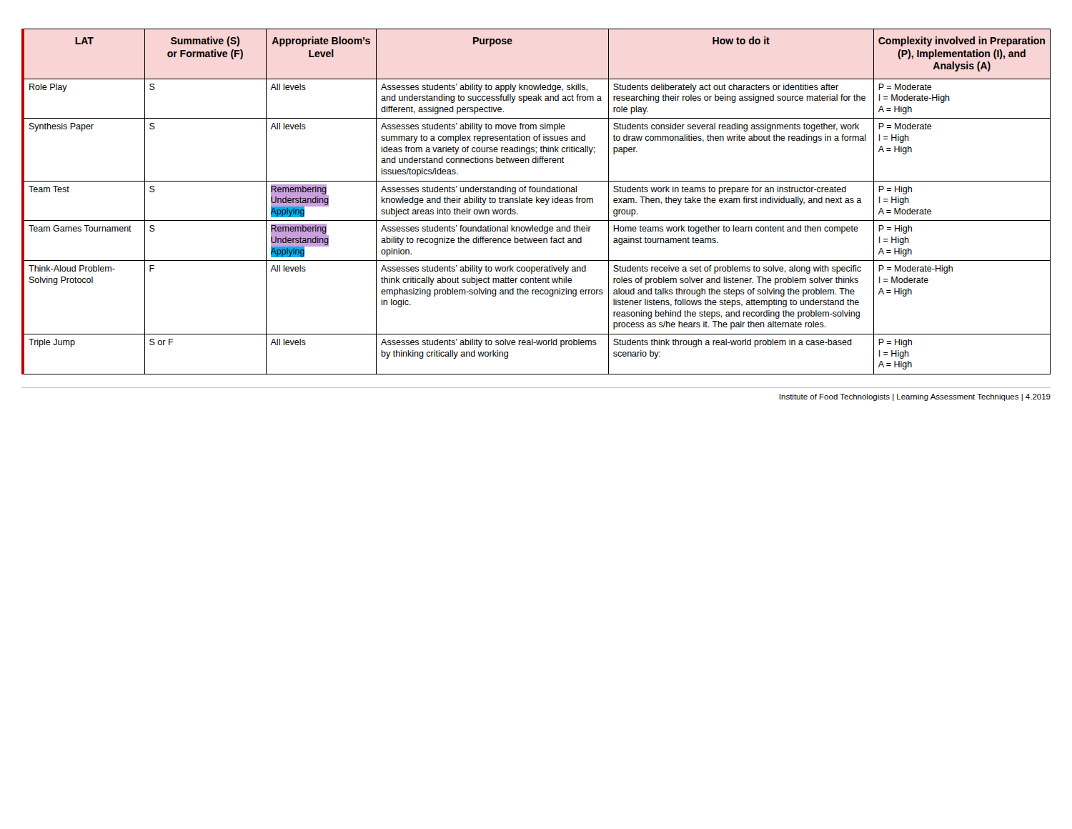| LAT | Summative (S) or Formative (F) | Appropriate Bloom’s Level | Purpose | How to do it | Complexity involved in Preparation (P), Implementation (I), and Analysis (A) |
| --- | --- | --- | --- | --- | --- |
| Role Play | S | All levels | Assesses students’ ability to apply knowledge, skills, and understanding to successfully speak and act from a different, assigned perspective. | Students deliberately act out characters or identities after researching their roles or being assigned source material for the role play. | P = Moderate I = Moderate-High A = High |
| Synthesis Paper | S | All levels | Assesses students’ ability to move from simple summary to a complex representation of issues and ideas from a variety of course readings; think critically; and understand connections between different issues/topics/ideas. | Students consider several reading assignments together, work to draw commonalities, then write about the readings in a formal paper. | P = Moderate I = High A = High |
| Team Test | S | Remembering Understanding Applying | Assesses students’ understanding of foundational knowledge and their ability to translate key ideas from subject areas into their own words. | Students work in teams to prepare for an instructor-created exam. Then, they take the exam first individually, and next as a group. | P = High I = High A = Moderate |
| Team Games Tournament | S | Remembering Understanding Applying | Assesses students’ foundational knowledge and their ability to recognize the difference between fact and opinion. | Home teams work together to learn content and then compete against tournament teams. | P = High I = High A = High |
| Think-Aloud Problem-Solving Protocol | F | All levels | Assesses students’ ability to work cooperatively and think critically about subject matter content while emphasizing problem-solving and the recognizing errors in logic. | Students receive a set of problems to solve, along with specific roles of problem solver and listener. The problem solver thinks aloud and talks through the steps of solving the problem. The listener listens, follows the steps, attempting to understand the reasoning behind the steps, and recording the problem-solving process as s/he hears it. The pair then alternate roles. | P = Moderate-High I = Moderate A = High |
| Triple Jump | S or F | All levels | Assesses students’ ability to solve real-world problems by thinking critically and working | Students think through a real-world problem in a case-based scenario by: | P = High I = High A = High |
Institute of Food Technologists | Learning Assessment Techniques | 4.2019